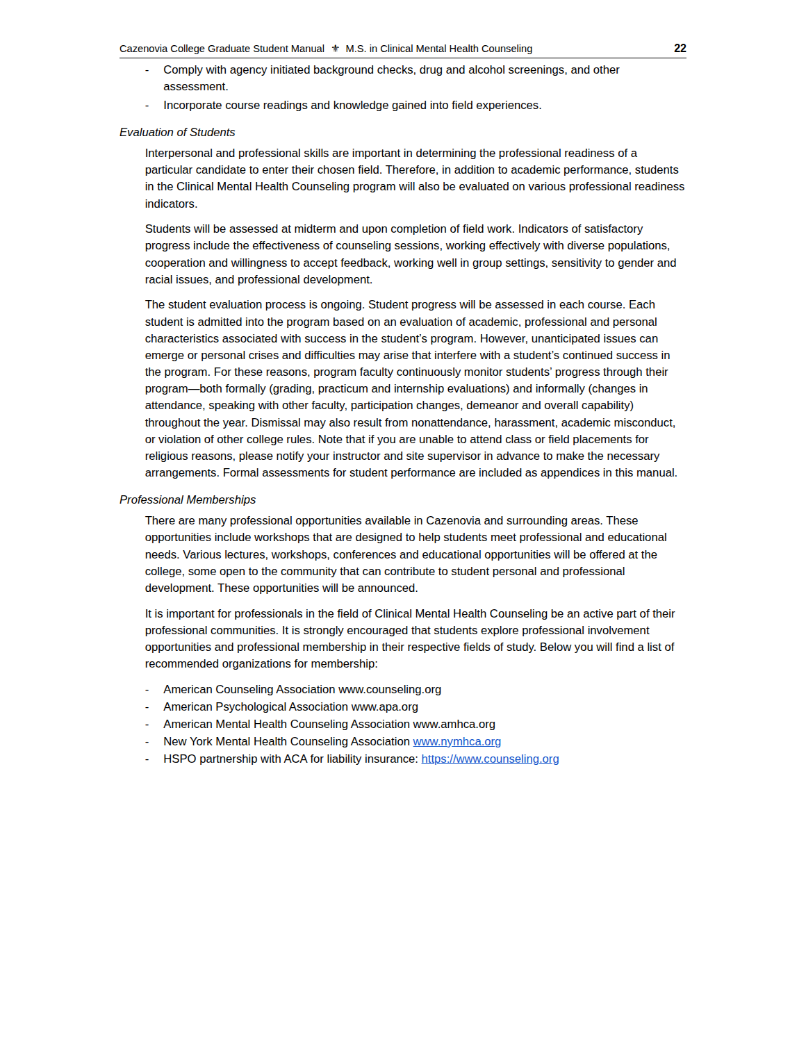Cazenovia College Graduate Student Manual ⚜ M.S. in Clinical Mental Health Counseling
22
Comply with agency initiated background checks, drug and alcohol screenings, and other assessment.
Incorporate course readings and knowledge gained into field experiences.
Evaluation of Students
Interpersonal and professional skills are important in determining the professional readiness of a particular candidate to enter their chosen field. Therefore, in addition to academic performance, students in the Clinical Mental Health Counseling program will also be evaluated on various professional readiness indicators.
Students will be assessed at midterm and upon completion of field work. Indicators of satisfactory progress include the effectiveness of counseling sessions, working effectively with diverse populations, cooperation and willingness to accept feedback, working well in group settings, sensitivity to gender and racial issues, and professional development.
The student evaluation process is ongoing. Student progress will be assessed in each course. Each student is admitted into the program based on an evaluation of academic, professional and personal characteristics associated with success in the student’s program. However, unanticipated issues can emerge or personal crises and difficulties may arise that interfere with a student’s continued success in the program. For these reasons, program faculty continuously monitor students’ progress through their program—both formally (grading, practicum and internship evaluations) and informally (changes in attendance, speaking with other faculty, participation changes, demeanor and overall capability) throughout the year. Dismissal may also result from nonattendance, harassment, academic misconduct, or violation of other college rules. Note that if you are unable to attend class or field placements for religious reasons, please notify your instructor and site supervisor in advance to make the necessary arrangements. Formal assessments for student performance are included as appendices in this manual.
Professional Memberships
There are many professional opportunities available in Cazenovia and surrounding areas. These opportunities include workshops that are designed to help students meet professional and educational needs. Various lectures, workshops, conferences and educational opportunities will be offered at the college, some open to the community that can contribute to student personal and professional development. These opportunities will be announced.
It is important for professionals in the field of Clinical Mental Health Counseling be an active part of their professional communities. It is strongly encouraged that students explore professional involvement opportunities and professional membership in their respective fields of study. Below you will find a list of recommended organizations for membership:
American Counseling Association www.counseling.org
American Psychological Association www.apa.org
American Mental Health Counseling Association www.amhca.org
New York Mental Health Counseling Association www.nymhca.org
HSPO partnership with ACA for liability insurance: https://www.counseling.org